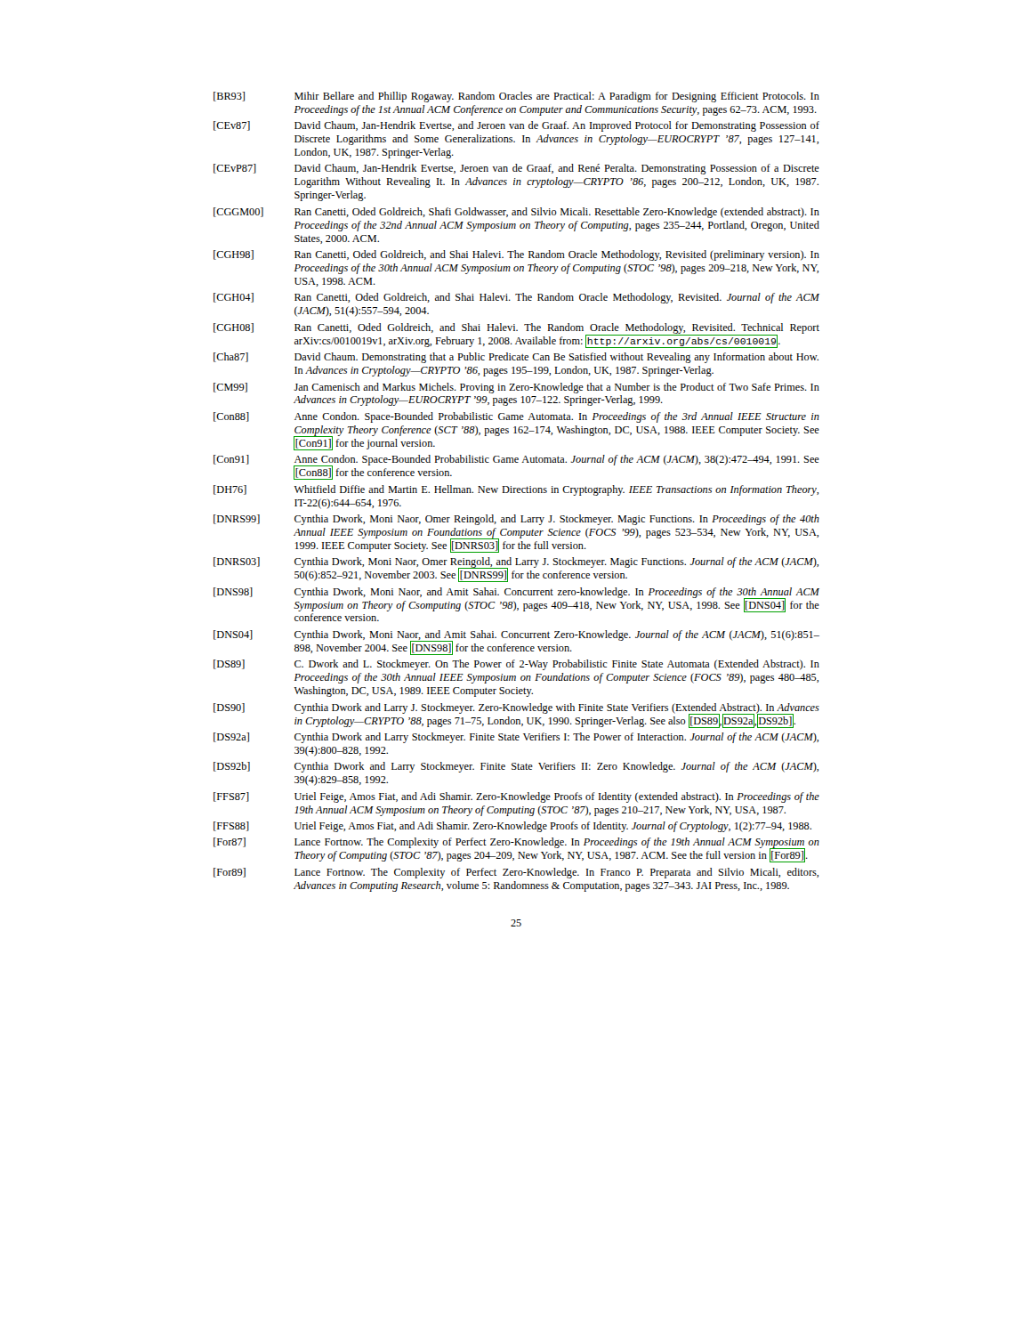| [BR93] | Mihir Bellare and Phillip Rogaway. Random Oracles are Practical: A Paradigm for Designing Efficient Protocols. In Proceedings of the 1st Annual ACM Conference on Computer and Communications Security , pages 62–73. ACM, 1993. |
| [CEv87] | David Chaum, Jan-Hendrik Evertse, and Jeroen van de Graaf. An Improved Protocol for Demonstrating Possession of Discrete Logarithms and Some Generalizations. In Advances in Cryptology—EUROCRYPT ’87 , pages 127–141, London, UK, 1987. Springer-Verlag. |
| [CEvP87] | David Chaum, Jan-Hendrik Evertse, Jeroen van de Graaf, and René Peralta. Demonstrating Possession of a Discrete Logarithm Without Revealing It. In Advances in cryptology—CRYPTO ’86 , pages 200–212, London, UK, 1987. Springer-Verlag. |
| [CGGM00] | Ran Canetti, Oded Goldreich, Shafi Goldwasser, and Silvio Micali. Resettable Zero-Knowledge (extended abstract). In Proceedings of the 32nd Annual ACM Symposium on Theory of Computing , pages 235–244, Portland, Oregon, United States, 2000. ACM. |
| [CGH98] | Ran Canetti, Oded Goldreich, and Shai Halevi. The Random Oracle Methodology, Revisited (preliminary version). In Proceedings of the 30th Annual ACM Symposium on Theory of Computing ( STOC ’98 ), pages 209–218, New York, NY, USA, 1998. ACM. |
| [CGH04] | Ran Canetti, Oded Goldreich, and Shai Halevi. The Random Oracle Methodology, Revisited. Journal of the ACM ( JACM ), 51(4):557–594, 2004. |
| [CGH08] | Ran Canetti, Oded Goldreich, and Shai Halevi. The Random Oracle Methodology, Revisited. Technical Report arXiv:cs/0010019v1, arXiv.org, February 1, 2008. Available from: http://arxiv.org/abs/cs/0010019 . |
| [Cha87] | David Chaum. Demonstrating that a Public Predicate Can Be Satisfied without Revealing any Information about How. In Advances in Cryptology—CRYPTO ’86 , pages 195–199, London, UK, 1987. Springer-Verlag. |
| [CM99] | Jan Camenisch and Markus Michels. Proving in Zero-Knowledge that a Number is the Product of Two Safe Primes. In Advances in Cryptology—EUROCRYPT ’99 , pages 107–122. Springer-Verlag, 1999. |
| [Con88] | Anne Condon. Space-Bounded Probabilistic Game Automata. In Proceedings of the 3rd Annual IEEE Structure in Complexity Theory Conference ( SCT ’88 ), pages 162–174, Washington, DC, USA, 1988. IEEE Computer Society. See [Con91] for the journal version. |
| [Con91] | Anne Condon. Space-Bounded Probabilistic Game Automata. Journal of the ACM ( JACM ), 38(2):472–494, 1991. See [Con88] for the conference version. |
| [DH76] | Whitfield Diffie and Martin E. Hellman. New Directions in Cryptography. IEEE Transactions on Information Theory , IT-22(6):644–654, 1976. |
| [DNRS99] | Cynthia Dwork, Moni Naor, Omer Reingold, and Larry J. Stockmeyer. Magic Functions. In Proceedings of the 40th Annual IEEE Symposium on Foundations of Computer Science ( FOCS ’99 ), pages 523–534, New York, NY, USA, 1999. IEEE Computer Society. See [DNRS03] for the full version. |
| [DNRS03] | Cynthia Dwork, Moni Naor, Omer Reingold, and Larry J. Stockmeyer. Magic Functions. Journal of the ACM ( JACM ), 50(6):852–921, November 2003. See [DNRS99] for the conference version. |
| [DNS98] | Cynthia Dwork, Moni Naor, and Amit Sahai. Concurrent zero-knowledge. In Proceedings of the 30th Annual ACM Symposium on Theory of Csomputing ( STOC ’98 ), pages 409–418, New York, NY, USA, 1998. See [DNS04] for the conference version. |
| [DNS04] | Cynthia Dwork, Moni Naor, and Amit Sahai. Concurrent Zero-Knowledge. Journal of the ACM ( JACM ), 51(6):851–898, November 2004. See [DNS98] for the conference version. |
| [DS89] | C. Dwork and L. Stockmeyer. On The Power of 2-Way Probabilistic Finite State Automata (Extended Abstract). In Proceedings of the 30th Annual IEEE Symposium on Foundations of Computer Science ( FOCS ’89 ), pages 480–485, Washington, DC, USA, 1989. IEEE Computer Society. |
| [DS90] | Cynthia Dwork and Larry J. Stockmeyer. Zero-Knowledge with Finite State Verifiers (Extended Abstract). In Advances in Cryptology—CRYPTO ’88 , pages 71–75, London, UK, 1990. Springer-Verlag. See also [DS89 , DS92a , DS92b] . |
| [DS92a] | Cynthia Dwork and Larry Stockmeyer. Finite State Verifiers I: The Power of Interaction. Journal of the ACM ( JACM ), 39(4):800–828, 1992. |
| [DS92b] | Cynthia Dwork and Larry Stockmeyer. Finite State Verifiers II: Zero Knowledge. Journal of the ACM ( JACM ), 39(4):829–858, 1992. |
| [FFS87] | Uriel Feige, Amos Fiat, and Adi Shamir. Zero-Knowledge Proofs of Identity (extended abstract). In Proceedings of the 19th Annual ACM Symposium on Theory of Computing ( STOC ’87 ), pages 210–217, New York, NY, USA, 1987. |
| [FFS88] | Uriel Feige, Amos Fiat, and Adi Shamir. Zero-Knowledge Proofs of Identity. Journal of Cryptology , 1(2):77–94, 1988. |
| [For87] | Lance Fortnow. The Complexity of Perfect Zero-Knowledge. In Proceedings of the 19th Annual ACM Symposium on Theory of Computing ( STOC ’87 ), pages 204–209, New York, NY, USA, 1987. ACM. See the full version in [For89] . |
| [For89] | Lance Fortnow. The Complexity of Perfect Zero-Knowledge. In Franco P. Preparata and Silvio Micali, editors, Advances in Computing Research , volume 5: Randomness & Computation, pages 327–343. JAI Press, Inc., 1989. |
25